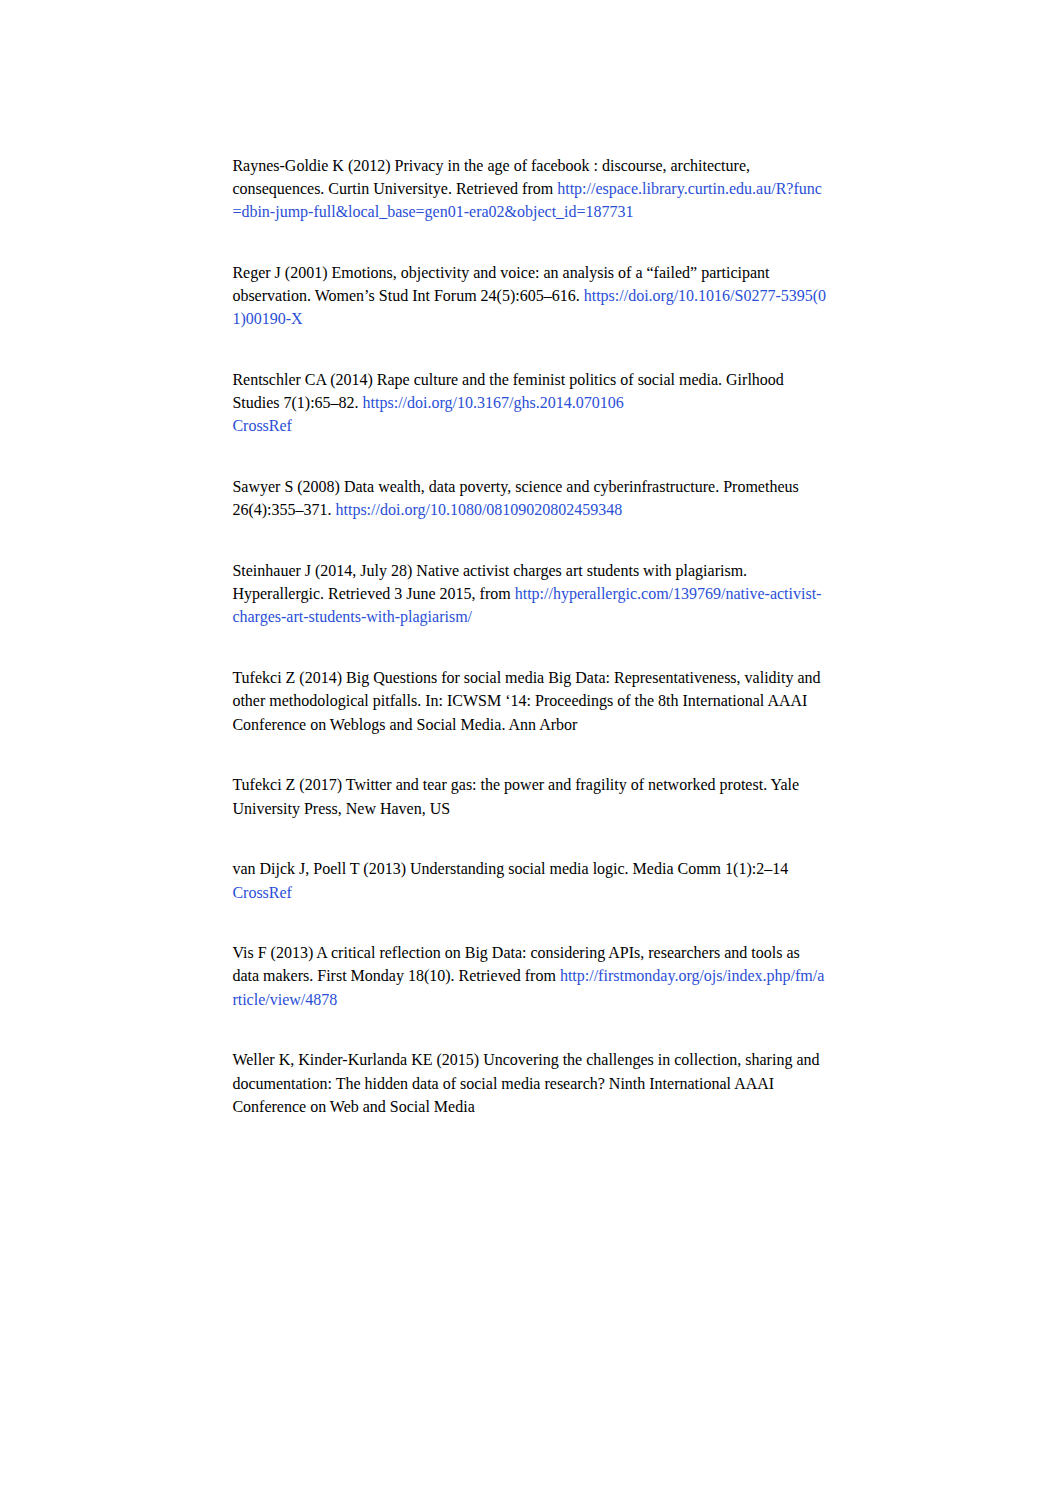Raynes-Goldie K (2012) Privacy in the age of facebook : discourse, architecture, consequences. Curtin Universitye. Retrieved from http://espace.library.curtin.edu.au/R?func=dbin-jump-full&local_base=gen01-era02&object_id=187731
Reger J (2001) Emotions, objectivity and voice: an analysis of a “failed” participant observation. Women’s Stud Int Forum 24(5):605–616. https://doi.org/10.1016/S0277-5395(01)00190-X
Rentschler CA (2014) Rape culture and the feminist politics of social media. Girlhood Studies 7(1):65–82. https://doi.org/10.3167/ghs.2014.070106 CrossRef
Sawyer S (2008) Data wealth, data poverty, science and cyberinfrastructure. Prometheus 26(4):355–371. https://doi.org/10.1080/08109020802459348
Steinhauer J (2014, July 28) Native activist charges art students with plagiarism. Hyperallergic. Retrieved 3 June 2015, from http://hyperallergic.com/139769/native-activist-charges-art-students-with-plagiarism/
Tufekci Z (2014) Big Questions for social media Big Data: Representativeness, validity and other methodological pitfalls. In: ICWSM ‘14: Proceedings of the 8th International AAAI Conference on Weblogs and Social Media. Ann Arbor
Tufekci Z (2017) Twitter and tear gas: the power and fragility of networked protest. Yale University Press, New Haven, US
van Dijck J, Poell T (2013) Understanding social media logic. Media Comm 1(1):2–14 CrossRef
Vis F (2013) A critical reflection on Big Data: considering APIs, researchers and tools as data makers. First Monday 18(10). Retrieved from http://firstmonday.org/ojs/index.php/fm/article/view/4878
Weller K, Kinder-Kurlanda KE (2015) Uncovering the challenges in collection, sharing and documentation: The hidden data of social media research? Ninth International AAAI Conference on Web and Social Media